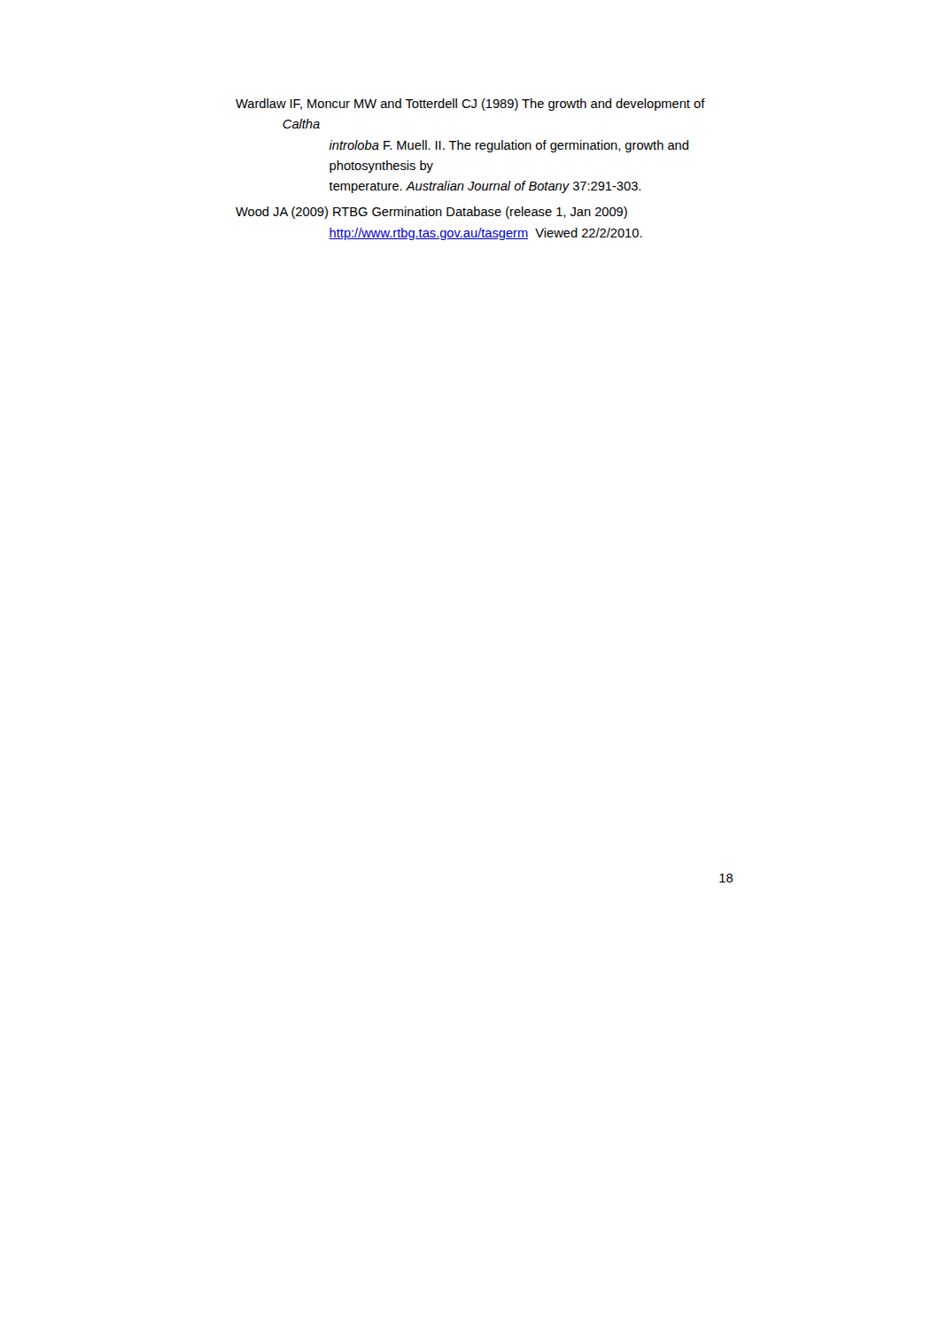Wardlaw IF, Moncur MW and Totterdell CJ (1989) The growth and development of Caltha introloba F. Muell. II. The regulation of germination, growth and photosynthesis by temperature. Australian Journal of Botany 37:291-303.
Wood JA (2009) RTBG Germination Database (release 1, Jan 2009) http://www.rtbg.tas.gov.au/tasgerm Viewed 22/2/2010.
18